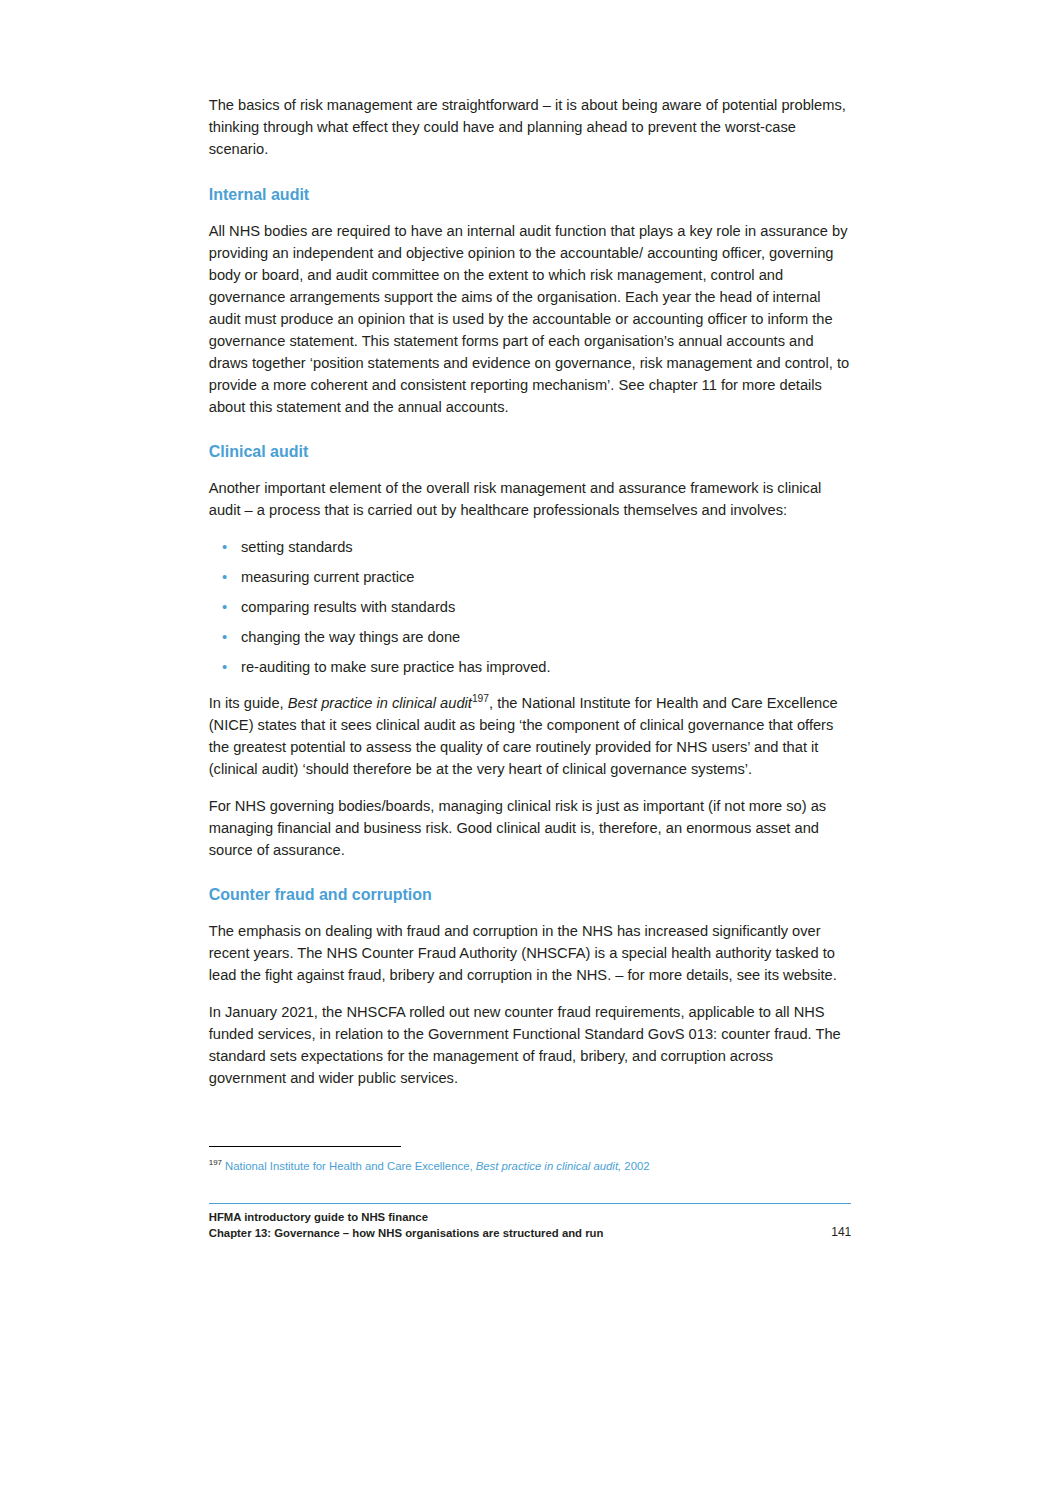The basics of risk management are straightforward – it is about being aware of potential problems, thinking through what effect they could have and planning ahead to prevent the worst-case scenario.
Internal audit
All NHS bodies are required to have an internal audit function that plays a key role in assurance by providing an independent and objective opinion to the accountable/ accounting officer, governing body or board, and audit committee on the extent to which risk management, control and governance arrangements support the aims of the organisation. Each year the head of internal audit must produce an opinion that is used by the accountable or accounting officer to inform the governance statement. This statement forms part of each organisation’s annual accounts and draws together ‘position statements and evidence on governance, risk management and control, to provide a more coherent and consistent reporting mechanism’. See chapter 11 for more details about this statement and the annual accounts.
Clinical audit
Another important element of the overall risk management and assurance framework is clinical audit – a process that is carried out by healthcare professionals themselves and involves:
setting standards
measuring current practice
comparing results with standards
changing the way things are done
re-auditing to make sure practice has improved.
In its guide, Best practice in clinical audit197, the National Institute for Health and Care Excellence (NICE) states that it sees clinical audit as being ‘the component of clinical governance that offers the greatest potential to assess the quality of care routinely provided for NHS users’ and that it (clinical audit) ‘should therefore be at the very heart of clinical governance systems’.
For NHS governing bodies/boards, managing clinical risk is just as important (if not more so) as managing financial and business risk. Good clinical audit is, therefore, an enormous asset and source of assurance.
Counter fraud and corruption
The emphasis on dealing with fraud and corruption in the NHS has increased significantly over recent years. The NHS Counter Fraud Authority (NHSCFA) is a special health authority tasked to lead the fight against fraud, bribery and corruption in the NHS. – for more details, see its website.
In January 2021, the NHSCFA rolled out new counter fraud requirements, applicable to all NHS funded services, in relation to the Government Functional Standard GovS 013: counter fraud. The standard sets expectations for the management of fraud, bribery, and corruption across government and wider public services.
197 National Institute for Health and Care Excellence, Best practice in clinical audit, 2002
HFMA introductory guide to NHS finance
Chapter 13: Governance – how NHS organisations are structured and run
141